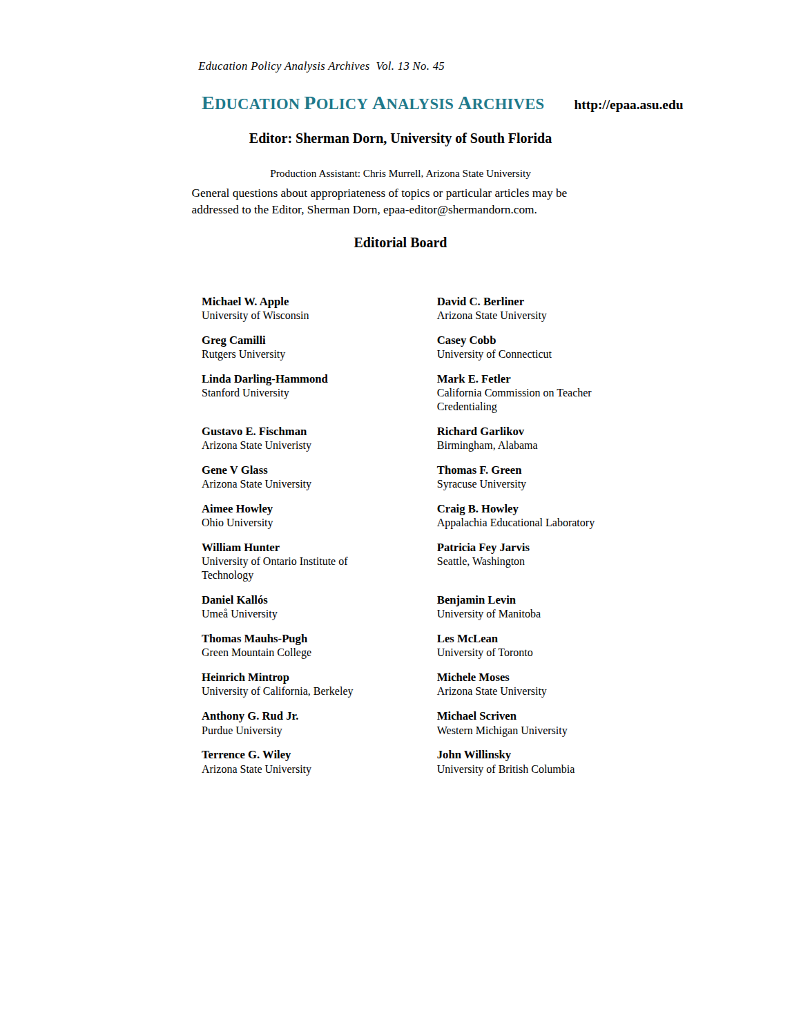Education Policy Analysis Archives Vol. 13 No. 45
EDUCATION POLICY ANALYSIS ARCHIVES http://epaa.asu.edu
Editor: Sherman Dorn, University of South Florida
Production Assistant: Chris Murrell, Arizona State University
General questions about appropriateness of topics or particular articles may be addressed to the Editor, Sherman Dorn, epaa-editor@shermandorn.com.
Editorial Board
| Michael W. Apple University of Wisconsin | David C. Berliner Arizona State University |
| Greg Camilli Rutgers University | Casey Cobb University of Connecticut |
| Linda Darling-Hammond Stanford University | Mark E. Fetler California Commission on Teacher Credentialing |
| Gustavo E. Fischman Arizona State Univeristy | Richard Garlikov Birmingham, Alabama |
| Gene V Glass Arizona State University | Thomas F. Green Syracuse University |
| Aimee Howley Ohio University | Craig B. Howley Appalachia Educational Laboratory |
| William Hunter University of Ontario Institute of Technology | Patricia Fey Jarvis Seattle, Washington |
| Daniel Kallós Umeå University | Benjamin Levin University of Manitoba |
| Thomas Mauhs-Pugh Green Mountain College | Les McLean University of Toronto |
| Heinrich Mintrop University of California, Berkeley | Michele Moses Arizona State University |
| Anthony G. Rud Jr. Purdue University | Michael Scriven Western Michigan University |
| Terrence G. Wiley Arizona State University | John Willinsky University of British Columbia |